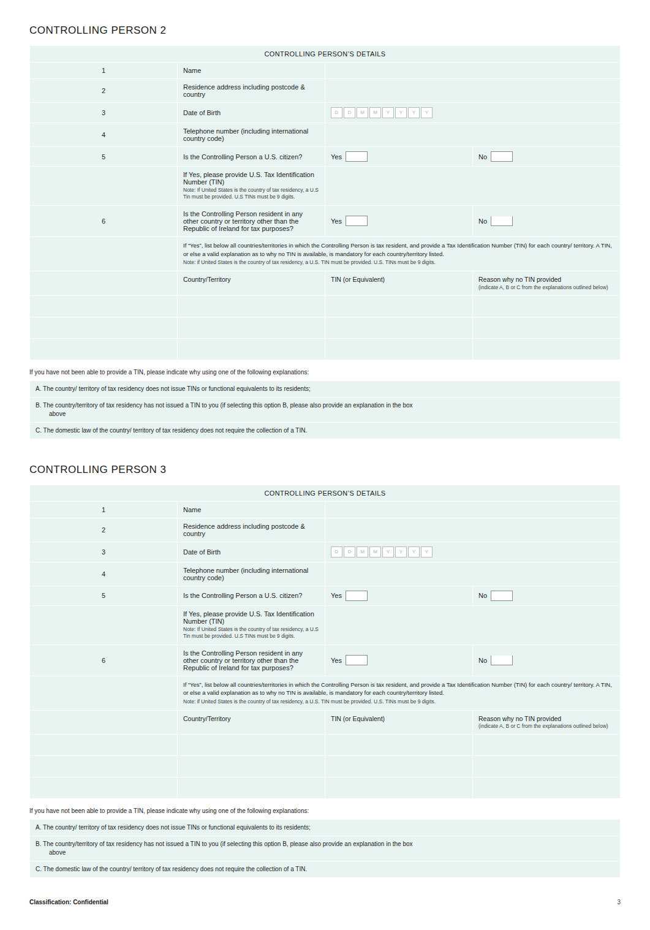CONTROLLING PERSON 2
| CONTROLLING PERSON’S DETAILS |
| --- |
| 1 | Name | |
| 2 | Residence address including postcode & country | |
| 3 | Date of Birth | D D M M Y Y Y Y |
| 4 | Telephone number (including international country code) | |
| 5 | Is the Controlling Person a U.S. citizen? | Yes | No |
| | If Yes, please provide U.S. Tax Identification Number (TIN) Note: If United States is the country of tax residency, a U.S Tin must be provided. U.S TINs must be 9 digits. | |
| 6 | Is the Controlling Person resident in any other country or territory other than the Republic of Ireland for tax purposes? | Yes | No |
| | If “Yes”, list below all countries/territories in which the Controlling Person is tax resident, and provide a Tax Identification Number (TIN) for each country/ territory. A TIN, or else a valid explanation as to why no TIN is available, is mandatory for each country/territory listed. Note: if United States is the country of tax residency, a U.S. TIN must be provided. U.S. TINs must be 9 digits. |
| | Country/Territory | TIN (or Equivalent) | Reason why no TIN provided (indicate A, B or C from the explanations outlined below) |
If you have not been able to provide a TIN, please indicate why using one of the following explanations:
| A. The country/ territory of tax residency does not issue TINs or functional equivalents to its residents; |
| B. The country/territory of tax residency has not issued a TIN to you (if selecting this option B, please also provide an explanation in the box above |
| C. The domestic law of the country/ territory of tax residency does not require the collection of a TIN. |
CONTROLLING PERSON 3
| CONTROLLING PERSON’S DETAILS |
| --- |
| 1 | Name | |
| 2 | Residence address including postcode & country | |
| 3 | Date of Birth | D D M M Y Y Y Y |
| 4 | Telephone number (including international country code) | |
| 5 | Is the Controlling Person a U.S. citizen? | Yes | No |
| | If Yes, please provide U.S. Tax Identification Number (TIN) Note: If United States is the country of tax residency, a U.S Tin must be provided. U.S TINs must be 9 digits. | |
| 6 | Is the Controlling Person resident in any other country or territory other than the Republic of Ireland for tax purposes? | Yes | No |
| | If “Yes”, list below all countries/territories in which the Controlling Person is tax resident, and provide a Tax Identification Number (TIN) for each country/ territory. A TIN, or else a valid explanation as to why no TIN is available, is mandatory for each country/territory listed. Note: if United States is the country of tax residency, a U.S. TIN must be provided. U.S. TINs must be 9 digits. |
| | Country/Territory | TIN (or Equivalent) | Reason why no TIN provided (indicate A, B or C from the explanations outlined below) |
If you have not been able to provide a TIN, please indicate why using one of the following explanations:
| A. The country/ territory of tax residency does not issue TINs or functional equivalents to its residents; |
| B. The country/territory of tax residency has not issued a TIN to you (if selecting this option B, please also provide an explanation in the box above |
| C. The domestic law of the country/ territory of tax residency does not require the collection of a TIN. |
Classification: Confidential 3